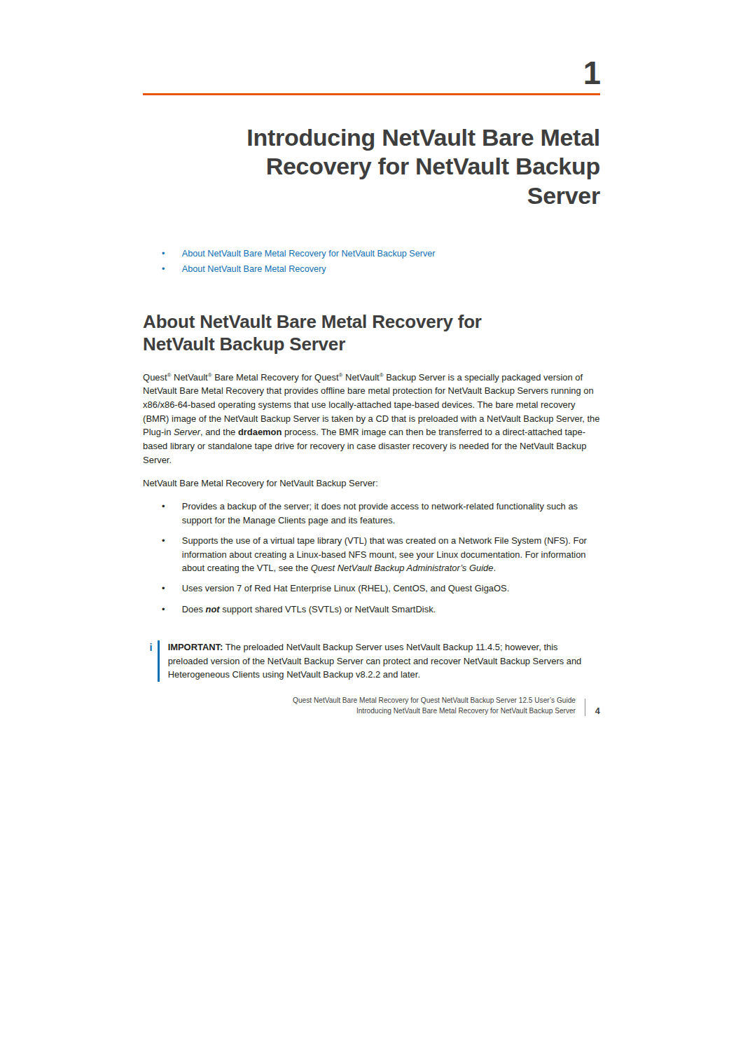1
Introducing NetVault Bare Metal
Recovery for NetVault Backup
Server
About NetVault Bare Metal Recovery for NetVault Backup Server
About NetVault Bare Metal Recovery
About NetVault Bare Metal Recovery for
NetVault Backup Server
Quest® NetVault® Bare Metal Recovery for Quest® NetVault® Backup Server is a specially packaged version of NetVault Bare Metal Recovery that provides offline bare metal protection for NetVault Backup Servers running on x86/x86-64-based operating systems that use locally-attached tape-based devices. The bare metal recovery (BMR) image of the NetVault Backup Server is taken by a CD that is preloaded with a NetVault Backup Server, the Plug-in Server, and the drdaemon process. The BMR image can then be transferred to a direct-attached tape-based library or standalone tape drive for recovery in case disaster recovery is needed for the NetVault Backup Server.
NetVault Bare Metal Recovery for NetVault Backup Server:
Provides a backup of the server; it does not provide access to network-related functionality such as support for the Manage Clients page and its features.
Supports the use of a virtual tape library (VTL) that was created on a Network File System (NFS). For information about creating a Linux-based NFS mount, see your Linux documentation. For information about creating the VTL, see the Quest NetVault Backup Administrator’s Guide.
Uses version 7 of Red Hat Enterprise Linux (RHEL), CentOS, and Quest GigaOS.
Does not support shared VTLs (SVTLs) or NetVault SmartDisk.
i
IMPORTANT: The preloaded NetVault Backup Server uses NetVault Backup 11.4.5; however, this preloaded version of the NetVault Backup Server can protect and recover NetVault Backup Servers and Heterogeneous Clients using NetVault Backup v8.2.2 and later.
Quest NetVault Bare Metal Recovery for Quest NetVault Backup Server 12.5 User’s Guide
Introducing NetVault Bare Metal Recovery for NetVault Backup Server
4